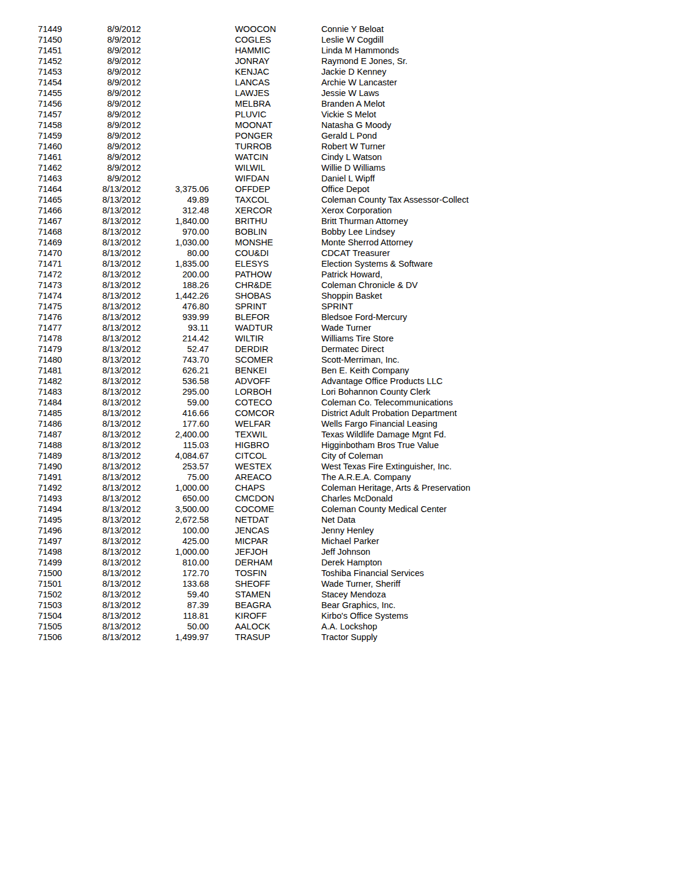| 71449 | 8/9/2012 | | WOOCON | Connie Y Beloat |
| 71450 | 8/9/2012 | | COGLES | Leslie W Cogdill |
| 71451 | 8/9/2012 | | HAMMIC | Linda M Hammonds |
| 71452 | 8/9/2012 | | JONRAY | Raymond E Jones, Sr. |
| 71453 | 8/9/2012 | | KENJAC | Jackie D Kenney |
| 71454 | 8/9/2012 | | LANCAS | Archie W Lancaster |
| 71455 | 8/9/2012 | | LAWJES | Jessie W Laws |
| 71456 | 8/9/2012 | | MELBRA | Branden A Melot |
| 71457 | 8/9/2012 | | PLUVIC | Vickie S Melot |
| 71458 | 8/9/2012 | | MOONAT | Natasha G Moody |
| 71459 | 8/9/2012 | | PONGER | Gerald L Pond |
| 71460 | 8/9/2012 | | TURROB | Robert W Turner |
| 71461 | 8/9/2012 | | WATCIN | Cindy L Watson |
| 71462 | 8/9/2012 | | WILWIL | Willie D Williams |
| 71463 | 8/9/2012 | | WIFDAN | Daniel L Wipff |
| 71464 | 8/13/2012 | 3,375.06 | OFFDEP | Office Depot |
| 71465 | 8/13/2012 | 49.89 | TAXCOL | Coleman County Tax Assessor-Collect |
| 71466 | 8/13/2012 | 312.48 | XERCOR | Xerox Corporation |
| 71467 | 8/13/2012 | 1,840.00 | BRITHU | Britt Thurman Attorney |
| 71468 | 8/13/2012 | 970.00 | BOBLIN | Bobby Lee Lindsey |
| 71469 | 8/13/2012 | 1,030.00 | MONSHE | Monte Sherrod Attorney |
| 71470 | 8/13/2012 | 80.00 | COU&DI | CDCAT Treasurer |
| 71471 | 8/13/2012 | 1,835.00 | ELESYS | Election Systems & Software |
| 71472 | 8/13/2012 | 200.00 | PATHOW | Patrick Howard, |
| 71473 | 8/13/2012 | 188.26 | CHR&DE | Coleman Chronicle & DV |
| 71474 | 8/13/2012 | 1,442.26 | SHOBAS | Shoppin Basket |
| 71475 | 8/13/2012 | 476.80 | SPRINT | SPRINT |
| 71476 | 8/13/2012 | 939.99 | BLEFOR | Bledsoe Ford-Mercury |
| 71477 | 8/13/2012 | 93.11 | WADTUR | Wade Turner |
| 71478 | 8/13/2012 | 214.42 | WILTIR | Williams Tire Store |
| 71479 | 8/13/2012 | 52.47 | DERDIR | Dermatec Direct |
| 71480 | 8/13/2012 | 743.70 | SCOMER | Scott-Merriman, Inc. |
| 71481 | 8/13/2012 | 626.21 | BENKEI | Ben E. Keith Company |
| 71482 | 8/13/2012 | 536.58 | ADVOFF | Advantage Office Products LLC |
| 71483 | 8/13/2012 | 295.00 | LORBOH | Lori Bohannon County Clerk |
| 71484 | 8/13/2012 | 59.00 | COTECO | Coleman Co. Telecommunications |
| 71485 | 8/13/2012 | 416.66 | COMCOR | District Adult Probation Department |
| 71486 | 8/13/2012 | 177.60 | WELFAR | Wells Fargo Financial Leasing |
| 71487 | 8/13/2012 | 2,400.00 | TEXWIL | Texas Wildlife Damage Mgnt Fd. |
| 71488 | 8/13/2012 | 115.03 | HIGBRO | Higginbotham Bros True Value |
| 71489 | 8/13/2012 | 4,084.67 | CITCOL | City of Coleman |
| 71490 | 8/13/2012 | 253.57 | WESTEX | West Texas Fire Extinguisher, Inc. |
| 71491 | 8/13/2012 | 75.00 | AREACO | The A.R.E.A. Company |
| 71492 | 8/13/2012 | 1,000.00 | CHAPS | Coleman Heritage, Arts & Preservation |
| 71493 | 8/13/2012 | 650.00 | CMCDON | Charles McDonald |
| 71494 | 8/13/2012 | 3,500.00 | COCOME | Coleman County Medical Center |
| 71495 | 8/13/2012 | 2,672.58 | NETDAT | Net Data |
| 71496 | 8/13/2012 | 100.00 | JENCAS | Jenny Henley |
| 71497 | 8/13/2012 | 425.00 | MICPAR | Michael Parker |
| 71498 | 8/13/2012 | 1,000.00 | JEFJOH | Jeff Johnson |
| 71499 | 8/13/2012 | 810.00 | DERHAM | Derek Hampton |
| 71500 | 8/13/2012 | 172.70 | TOSFIN | Toshiba Financial Services |
| 71501 | 8/13/2012 | 133.68 | SHEOFF | Wade Turner, Sheriff |
| 71502 | 8/13/2012 | 59.40 | STAMEN | Stacey Mendoza |
| 71503 | 8/13/2012 | 87.39 | BEAGRA | Bear Graphics, Inc. |
| 71504 | 8/13/2012 | 118.81 | KIROFF | Kirbo's Office Systems |
| 71505 | 8/13/2012 | 50.00 | AALOCK | A.A. Lockshop |
| 71506 | 8/13/2012 | 1,499.97 | TRASUP | Tractor Supply |